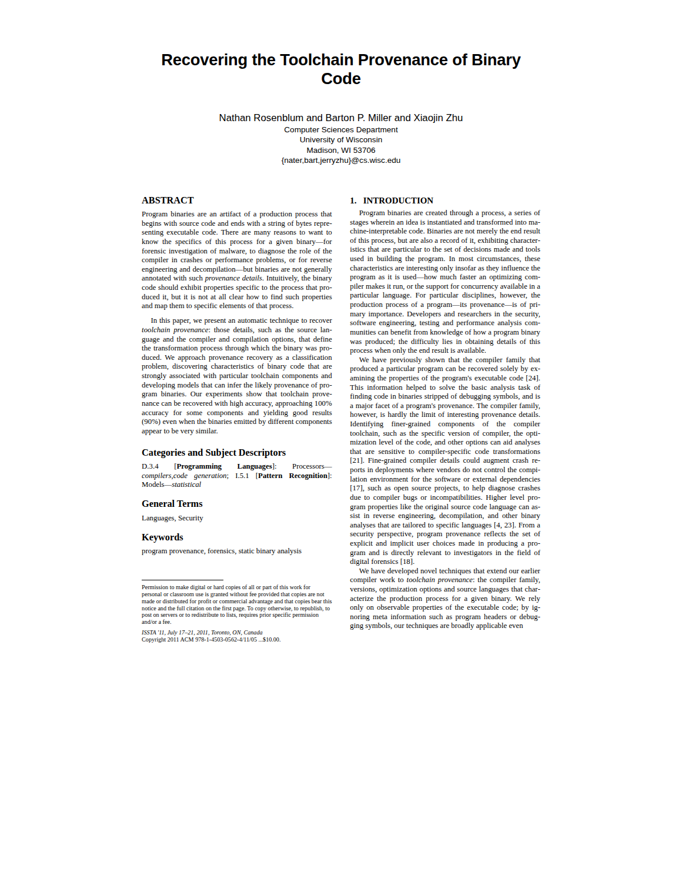Recovering the Toolchain Provenance of Binary Code
Nathan Rosenblum and Barton P. Miller and Xiaojin Zhu
Computer Sciences Department
University of Wisconsin
Madison, WI 53706
{nater,bart,jerryzhu}@cs.wisc.edu
ABSTRACT
Program binaries are an artifact of a production process that begins with source code and ends with a string of bytes representing executable code. There are many reasons to want to know the specifics of this process for a given binary—for forensic investigation of malware, to diagnose the role of the compiler in crashes or performance problems, or for reverse engineering and decompilation—but binaries are not generally annotated with such provenance details. Intuitively, the binary code should exhibit properties specific to the process that produced it, but it is not at all clear how to find such properties and map them to specific elements of that process.
In this paper, we present an automatic technique to recover toolchain provenance: those details, such as the source language and the compiler and compilation options, that define the transformation process through which the binary was produced. We approach provenance recovery as a classification problem, discovering characteristics of binary code that are strongly associated with particular toolchain components and developing models that can infer the likely provenance of program binaries. Our experiments show that toolchain provenance can be recovered with high accuracy, approaching 100% accuracy for some components and yielding good results (90%) even when the binaries emitted by different components appear to be very similar.
Categories and Subject Descriptors
D.3.4 [Programming Languages]: Processors—compilers,code generation; I.5.1 [Pattern Recognition]: Models—statistical
General Terms
Languages, Security
Keywords
program provenance, forensics, static binary analysis
Permission to make digital or hard copies of all or part of this work for personal or classroom use is granted without fee provided that copies are not made or distributed for profit or commercial advantage and that copies bear this notice and the full citation on the first page. To copy otherwise, to republish, to post on servers or to redistribute to lists, requires prior specific permission and/or a fee.
ISSTA '11, July 17–21, 2011, Toronto, ON, Canada
Copyright 2011 ACM 978-1-4503-0562-4/11/05 ...$10.00.
1. INTRODUCTION
Program binaries are created through a process, a series of stages wherein an idea is instantiated and transformed into machine-interpretable code. Binaries are not merely the end result of this process, but are also a record of it, exhibiting characteristics that are particular to the set of decisions made and tools used in building the program. In most circumstances, these characteristics are interesting only insofar as they influence the program as it is used—how much faster an optimizing compiler makes it run, or the support for concurrency available in a particular language. For particular disciplines, however, the production process of a program—its provenance—is of primary importance. Developers and researchers in the security, software engineering, testing and performance analysis communities can benefit from knowledge of how a program binary was produced; the difficulty lies in obtaining details of this process when only the end result is available.
We have previously shown that the compiler family that produced a particular program can be recovered solely by examining the properties of the program's executable code [24]. This information helped to solve the basic analysis task of finding code in binaries stripped of debugging symbols, and is a major facet of a program's provenance. The compiler family, however, is hardly the limit of interesting provenance details. Identifying finer-grained components of the compiler toolchain, such as the specific version of compiler, the optimization level of the code, and other options can aid analyses that are sensitive to compiler-specific code transformations [21]. Fine-grained compiler details could augment crash reports in deployments where vendors do not control the compilation environment for the software or external dependencies [17], such as open source projects, to help diagnose crashes due to compiler bugs or incompatibilities. Higher level program properties like the original source code language can assist in reverse engineering, decompilation, and other binary analyses that are tailored to specific languages [4, 23]. From a security perspective, program provenance reflects the set of explicit and implicit user choices made in producing a program and is directly relevant to investigators in the field of digital forensics [18].
We have developed novel techniques that extend our earlier compiler work to toolchain provenance: the compiler family, versions, optimization options and source languages that characterize the production process for a given binary. We rely only on observable properties of the executable code; by ignoring meta information such as program headers or debugging symbols, our techniques are broadly applicable even